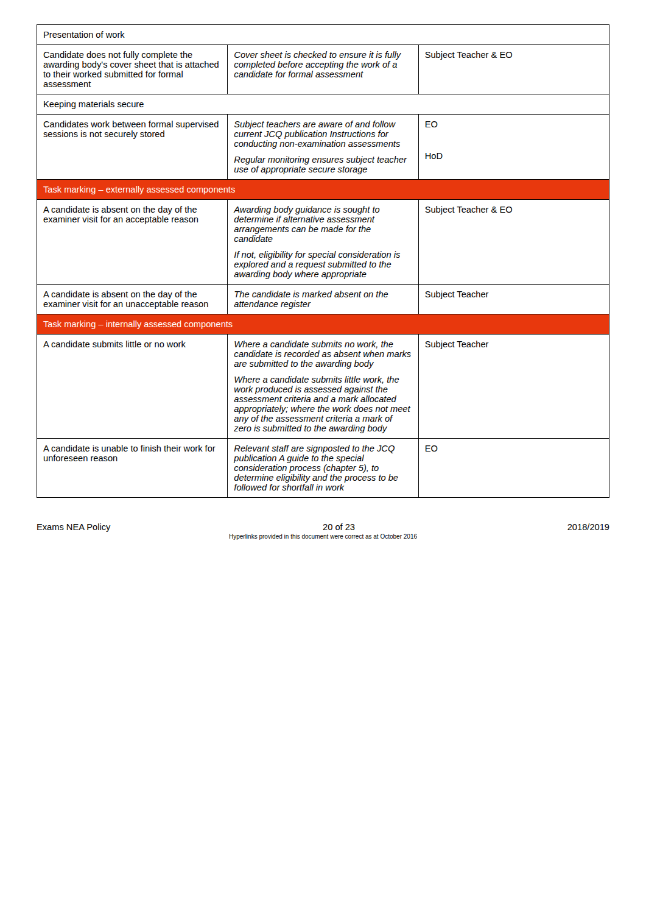| Presentation of work |
| Candidate does not fully complete the awarding body's cover sheet that is attached to their worked submitted for formal assessment | Cover sheet is checked to ensure it is fully completed before accepting the work of a candidate for formal assessment | Subject Teacher & EO |
| Keeping materials secure |
| Candidates work between formal supervised sessions is not securely stored | Subject teachers are aware of and follow current JCQ publication Instructions for conducting non-examination assessments Regular monitoring ensures subject teacher use of appropriate secure storage | EO HoD |
| Task marking – externally assessed components |
| A candidate is absent on the day of the examiner visit for an acceptable reason | Awarding body guidance is sought to determine if alternative assessment arrangements can be made for the candidate If not, eligibility for special consideration is explored and a request submitted to the awarding body where appropriate | Subject Teacher & EO |
| A candidate is absent on the day of the examiner visit for an unacceptable reason | The candidate is marked absent on the attendance register | Subject Teacher |
| Task marking – internally assessed components |
| A candidate submits little or no work | Where a candidate submits no work, the candidate is recorded as absent when marks are submitted to the awarding body Where a candidate submits little work, the work produced is assessed against the assessment criteria and a mark allocated appropriately; where the work does not meet any of the assessment criteria a mark of zero is submitted to the awarding body | Subject Teacher |
| A candidate is unable to finish their work for unforeseen reason | Relevant staff are signposted to the JCQ publication A guide to the special consideration process (chapter 5), to determine eligibility and the process to be followed for shortfall in work | EO |
Exams NEA Policy
20 of 23
2018/2019
Hyperlinks provided in this document were correct as at October 2016